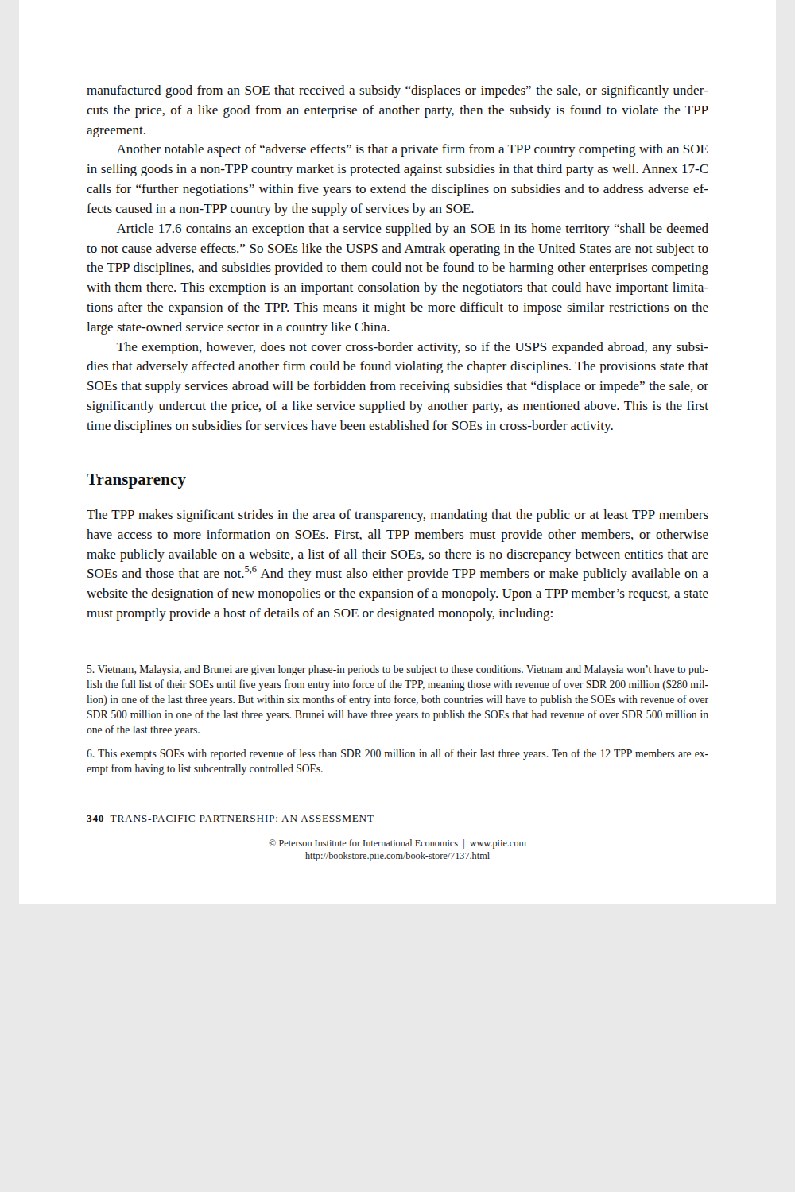manufactured good from an SOE that received a subsidy “displaces or impedes” the sale, or significantly undercuts the price, of a like good from an enterprise of another party, then the subsidy is found to violate the TPP agreement.
Another notable aspect of “adverse effects” is that a private firm from a TPP country competing with an SOE in selling goods in a non-TPP country market is protected against subsidies in that third party as well. Annex 17-C calls for “further negotiations” within five years to extend the disciplines on subsidies and to address adverse effects caused in a non-TPP country by the supply of services by an SOE.
Article 17.6 contains an exception that a service supplied by an SOE in its home territory “shall be deemed to not cause adverse effects.” So SOEs like the USPS and Amtrak operating in the United States are not subject to the TPP disciplines, and subsidies provided to them could not be found to be harming other enterprises competing with them there. This exemption is an important consolation by the negotiators that could have important limitations after the expansion of the TPP. This means it might be more difficult to impose similar restrictions on the large state-owned service sector in a country like China.
The exemption, however, does not cover cross-border activity, so if the USPS expanded abroad, any subsidies that adversely affected another firm could be found violating the chapter disciplines. The provisions state that SOEs that supply services abroad will be forbidden from receiving subsidies that “displace or impede” the sale, or significantly undercut the price, of a like service supplied by another party, as mentioned above. This is the first time disciplines on subsidies for services have been established for SOEs in cross-border activity.
Transparency
The TPP makes significant strides in the area of transparency, mandating that the public or at least TPP members have access to more information on SOEs. First, all TPP members must provide other members, or otherwise make publicly available on a website, a list of all their SOEs, so there is no discrepancy between entities that are SOEs and those that are not.5,6 And they must also either provide TPP members or make publicly available on a website the designation of new monopolies or the expansion of a monopoly. Upon a TPP member’s request, a state must promptly provide a host of details of an SOE or designated monopoly, including:
5. Vietnam, Malaysia, and Brunei are given longer phase-in periods to be subject to these conditions. Vietnam and Malaysia won’t have to publish the full list of their SOEs until five years from entry into force of the TPP, meaning those with revenue of over SDR 200 million ($280 million) in one of the last three years. But within six months of entry into force, both countries will have to publish the SOEs with revenue of over SDR 500 million in one of the last three years. Brunei will have three years to publish the SOEs that had revenue of over SDR 500 million in one of the last three years.
6. This exempts SOEs with reported revenue of less than SDR 200 million in all of their last three years. Ten of the 12 TPP members are exempt from having to list subcentrally controlled SOEs.
340 Trans-Pacific Partnership: An Assessment
© Peterson Institute for International Economics | www.piie.com
http://bookstore.piie.com/book-store/7137.html